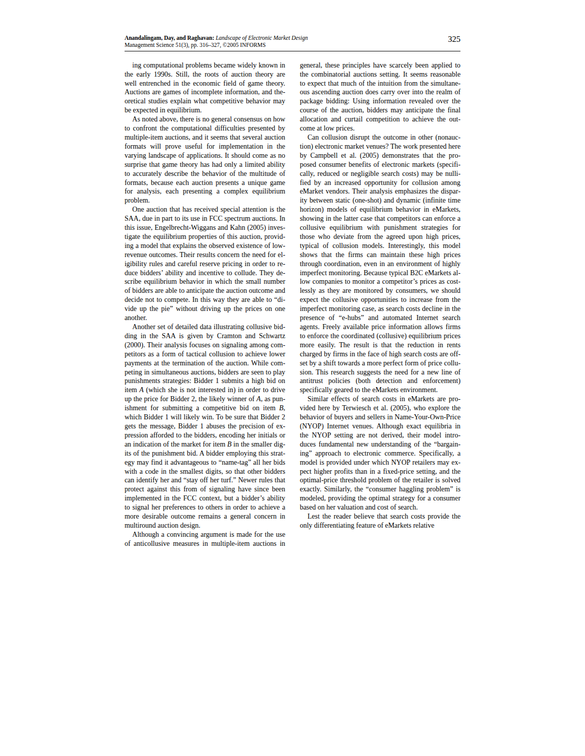Anandalingam, Day, and Raghavan: Landscape of Electronic Market Design
Management Science 51(3), pp. 316–327, ©2005 INFORMS
325
ing computational problems became widely known in the early 1990s. Still, the roots of auction theory are well entrenched in the economic field of game theory. Auctions are games of incomplete information, and theoretical studies explain what competitive behavior may be expected in equilibrium.
As noted above, there is no general consensus on how to confront the computational difficulties presented by multiple-item auctions, and it seems that several auction formats will prove useful for implementation in the varying landscape of applications. It should come as no surprise that game theory has had only a limited ability to accurately describe the behavior of the multitude of formats, because each auction presents a unique game for analysis, each presenting a complex equilibrium problem.
One auction that has received special attention is the SAA, due in part to its use in FCC spectrum auctions. In this issue, Engelbrecht-Wiggans and Kahn (2005) investigate the equilibrium properties of this auction, providing a model that explains the observed existence of low-revenue outcomes. Their results concern the need for eligibility rules and careful reserve pricing in order to reduce bidders’ ability and incentive to collude. They describe equilibrium behavior in which the small number of bidders are able to anticipate the auction outcome and decide not to compete. In this way they are able to “divide up the pie” without driving up the prices on one another.
Another set of detailed data illustrating collusive bidding in the SAA is given by Cramton and Schwartz (2000). Their analysis focuses on signaling among competitors as a form of tactical collusion to achieve lower payments at the termination of the auction. While competing in simultaneous auctions, bidders are seen to play punishments strategies: Bidder 1 submits a high bid on item A (which she is not interested in) in order to drive up the price for Bidder 2, the likely winner of A, as punishment for submitting a competitive bid on item B, which Bidder 1 will likely win. To be sure that Bidder 2 gets the message, Bidder 1 abuses the precision of expression afforded to the bidders, encoding her initials or an indication of the market for item B in the smaller digits of the punishment bid. A bidder employing this strategy may find it advantageous to “name-tag” all her bids with a code in the smallest digits, so that other bidders can identify her and “stay off her turf.” Newer rules that protect against this from of signaling have since been implemented in the FCC context, but a bidder’s ability to signal her preferences to others in order to achieve a more desirable outcome remains a general concern in multiround auction design.
Although a convincing argument is made for the use of anticollusive measures in multiple-item auctions in general, these principles have scarcely been applied to the combinatorial auctions setting. It seems reasonable to expect that much of the intuition from the simultaneous ascending auction does carry over into the realm of package bidding: Using information revealed over the course of the auction, bidders may anticipate the final allocation and curtail competition to achieve the outcome at low prices.
Can collusion disrupt the outcome in other (nonauction) electronic market venues? The work presented here by Campbell et al. (2005) demonstrates that the proposed consumer benefits of electronic markets (specifically, reduced or negligible search costs) may be nullified by an increased opportunity for collusion among eMarket vendors. Their analysis emphasizes the disparity between static (one-shot) and dynamic (infinite time horizon) models of equilibrium behavior in eMarkets, showing in the latter case that competitors can enforce a collusive equilibrium with punishment strategies for those who deviate from the agreed upon high prices, typical of collusion models. Interestingly, this model shows that the firms can maintain these high prices through coordination, even in an environment of highly imperfect monitoring. Because typical B2C eMarkets allow companies to monitor a competitor’s prices as costlessly as they are monitored by consumers, we should expect the collusive opportunities to increase from the imperfect monitoring case, as search costs decline in the presence of “e-hubs” and automated Internet search agents. Freely available price information allows firms to enforce the coordinated (collusive) equilibrium prices more easily. The result is that the reduction in rents charged by firms in the face of high search costs are offset by a shift towards a more perfect form of price collusion. This research suggests the need for a new line of antitrust policies (both detection and enforcement) specifically geared to the eMarkets environment.
Similar effects of search costs in eMarkets are provided here by Terwiesch et al. (2005), who explore the behavior of buyers and sellers in Name-Your-Own-Price (NYOP) Internet venues. Although exact equilibria in the NYOP setting are not derived, their model introduces fundamental new understanding of the “bargaining” approach to electronic commerce. Specifically, a model is provided under which NYOP retailers may expect higher profits than in a fixed-price setting, and the optimal-price threshold problem of the retailer is solved exactly. Similarly, the “consumer haggling problem” is modeled, providing the optimal strategy for a consumer based on her valuation and cost of search.
Lest the reader believe that search costs provide the only differentiating feature of eMarkets relative